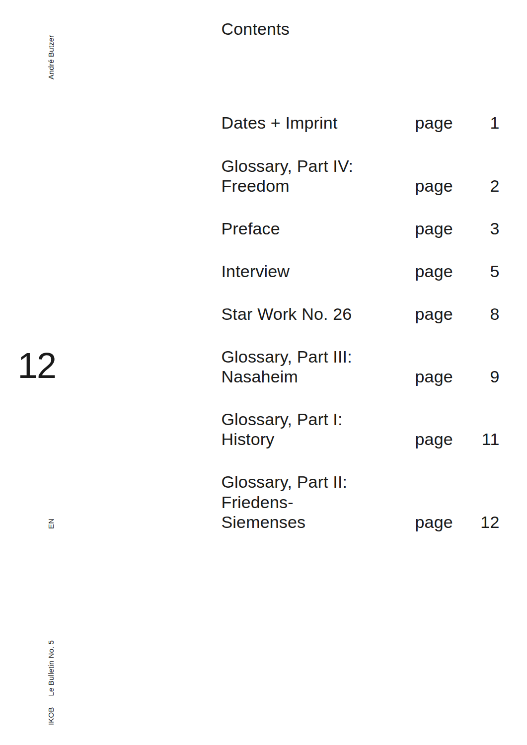André Butzer
EN
IKOB Le Bulletin No. 5
12
Contents
| Dates + Imprint | page | 1 |
| Glossary, Part IV: Freedom | page | 2 |
| Preface | page | 3 |
| Interview | page | 5 |
| Star Work No. 26 | page | 8 |
| Glossary, Part III: Nasaheim | page | 9 |
| Glossary, Part I: History | page | 11 |
| Glossary, Part II: Friedens- Siemenses | page | 12 |